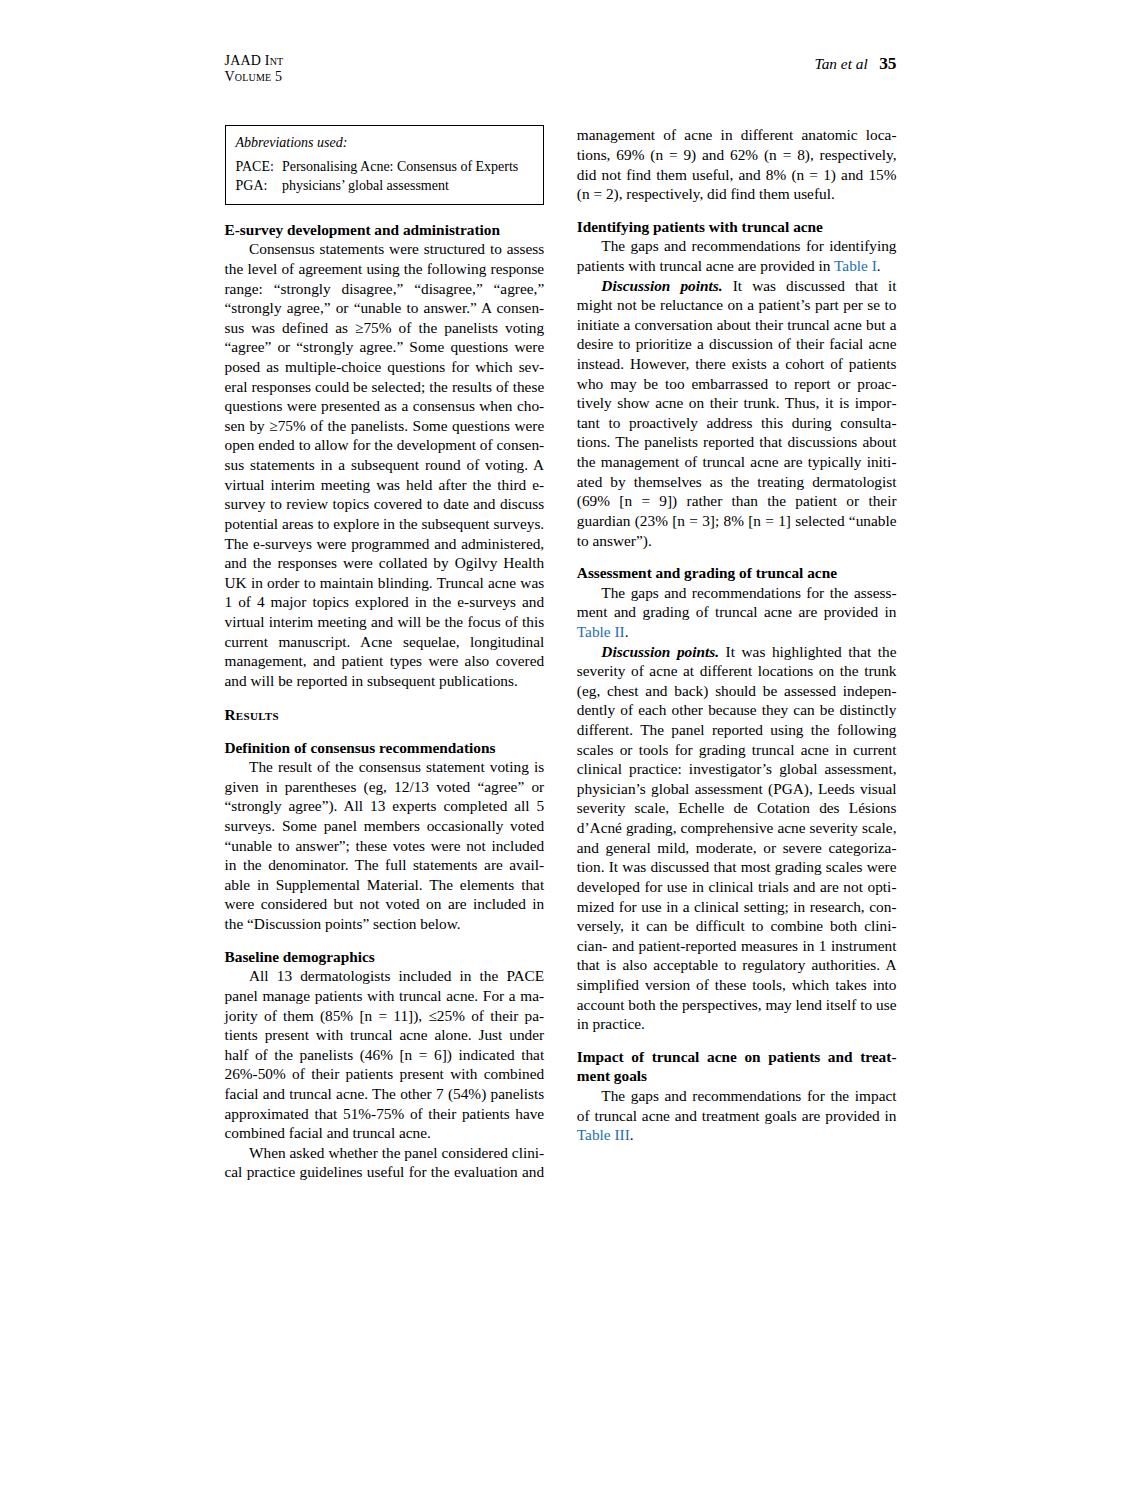JAAD Int Volume 5
Tan et al 35
Abbreviations used:
| PACE: | Personalising Acne: Consensus of Experts |
| PGA: | physicians’ global assessment |
E-survey development and administration
Consensus statements were structured to assess the level of agreement using the following response range: “strongly disagree,” “disagree,” “agree,” “strongly agree,” or “unable to answer.” A consensus was defined as ≥75% of the panelists voting “agree” or “strongly agree.” Some questions were posed as multiple-choice questions for which several responses could be selected; the results of these questions were presented as a consensus when chosen by ≥75% of the panelists. Some questions were open ended to allow for the development of consensus statements in a subsequent round of voting. A virtual interim meeting was held after the third e-survey to review topics covered to date and discuss potential areas to explore in the subsequent surveys. The e-surveys were programmed and administered, and the responses were collated by Ogilvy Health UK in order to maintain blinding. Truncal acne was 1 of 4 major topics explored in the e-surveys and virtual interim meeting and will be the focus of this current manuscript. Acne sequelae, longitudinal management, and patient types were also covered and will be reported in subsequent publications.
Results
Definition of consensus recommendations
The result of the consensus statement voting is given in parentheses (eg, 12/13 voted “agree” or “strongly agree”). All 13 experts completed all 5 surveys. Some panel members occasionally voted “unable to answer”; these votes were not included in the denominator. The full statements are available in Supplemental Material. The elements that were considered but not voted on are included in the “Discussion points” section below.
Baseline demographics
All 13 dermatologists included in the PACE panel manage patients with truncal acne. For a majority of them (85% [n = 11]), ≤25% of their patients present with truncal acne alone. Just under half of the panelists (46% [n = 6]) indicated that 26%-50% of their patients present with combined facial and truncal acne. The other 7 (54%) panelists approximated that 51%-75% of their patients have combined facial and truncal acne.
When asked whether the panel considered clinical practice guidelines useful for the evaluation and management of acne in different anatomic locations, 69% (n = 9) and 62% (n = 8), respectively, did not find them useful, and 8% (n = 1) and 15% (n = 2), respectively, did find them useful.
Identifying patients with truncal acne
The gaps and recommendations for identifying patients with truncal acne are provided in Table I.
Discussion points. It was discussed that it might not be reluctance on a patient’s part per se to initiate a conversation about their truncal acne but a desire to prioritize a discussion of their facial acne instead. However, there exists a cohort of patients who may be too embarrassed to report or proactively show acne on their trunk. Thus, it is important to proactively address this during consultations. The panelists reported that discussions about the management of truncal acne are typically initiated by themselves as the treating dermatologist (69% [n = 9]) rather than the patient or their guardian (23% [n = 3]; 8% [n = 1] selected “unable to answer”).
Assessment and grading of truncal acne
The gaps and recommendations for the assessment and grading of truncal acne are provided in Table II.
Discussion points. It was highlighted that the severity of acne at different locations on the trunk (eg, chest and back) should be assessed independently of each other because they can be distinctly different. The panel reported using the following scales or tools for grading truncal acne in current clinical practice: investigator’s global assessment, physician’s global assessment (PGA), Leeds visual severity scale, Echelle de Cotation des Lésions d’Acné grading, comprehensive acne severity scale, and general mild, moderate, or severe categorization. It was discussed that most grading scales were developed for use in clinical trials and are not optimized for use in a clinical setting; in research, conversely, it can be difficult to combine both clinician- and patient-reported measures in 1 instrument that is also acceptable to regulatory authorities. A simplified version of these tools, which takes into account both the perspectives, may lend itself to use in practice.
Impact of truncal acne on patients and treatment goals
The gaps and recommendations for the impact of truncal acne and treatment goals are provided in Table III.